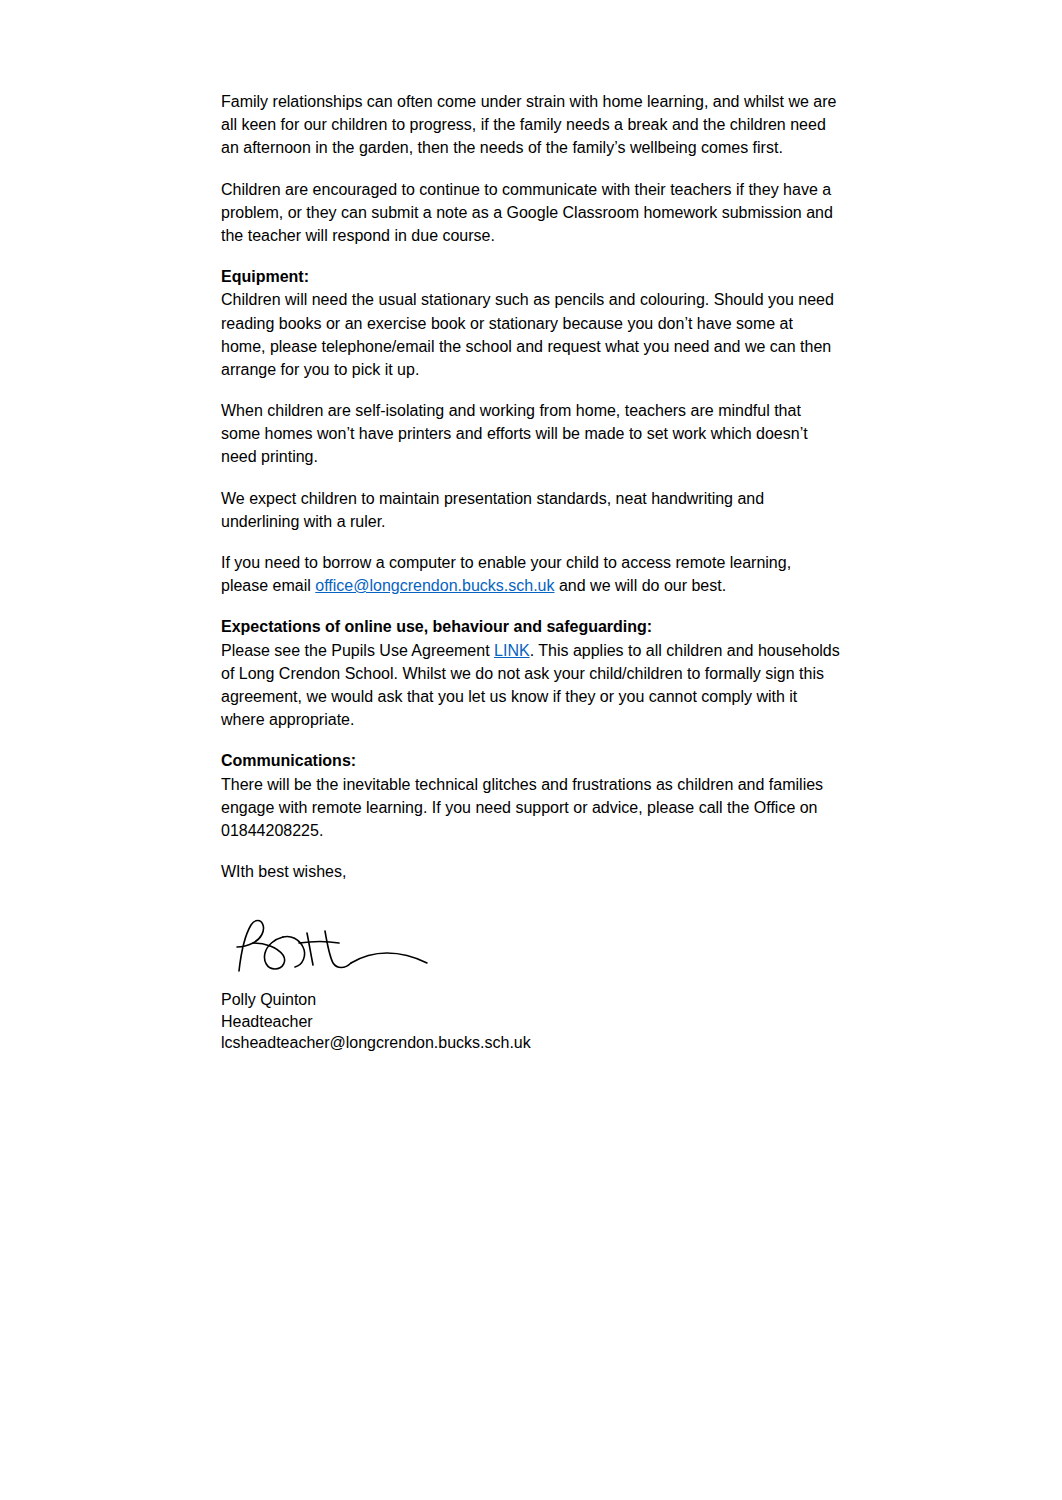Family relationships can often come under strain with home learning, and whilst we are all keen for our children to progress, if the family needs a break and the children need an afternoon in the garden, then the needs of the family’s wellbeing comes first.
Children are encouraged to continue to communicate with their teachers if they have a problem, or they can submit a note as a Google Classroom homework submission and the teacher will respond in due course.
Equipment:
Children will need the usual stationary such as pencils and colouring. Should you need reading books or an exercise book or stationary because you don’t have some at home, please telephone/email the school and request what you need and we can then arrange for you to pick it up.
When children are self-isolating and working from home, teachers are mindful that some homes won’t have printers and efforts will be made to set work which doesn’t need printing.
We expect children to maintain presentation standards, neat handwriting and underlining with a ruler.
If you need to borrow a computer to enable your child to access remote learning, please email office@longcrendon.bucks.sch.uk and we will do our best.
Expectations of online use, behaviour and safeguarding:
Please see the Pupils Use Agreement LINK. This applies to all children and households of Long Crendon School. Whilst we do not ask your child/children to formally sign this agreement, we would ask that you let us know if they or you cannot comply with it where appropriate.
Communications:
There will be the inevitable technical glitches and frustrations as children and families engage with remote learning. If you need support or advice, please call the Office on 01844208225.
WIth best wishes,
Polly Quinton
Headteacher
lcsheadteacher@longcrendon.bucks.sch.uk